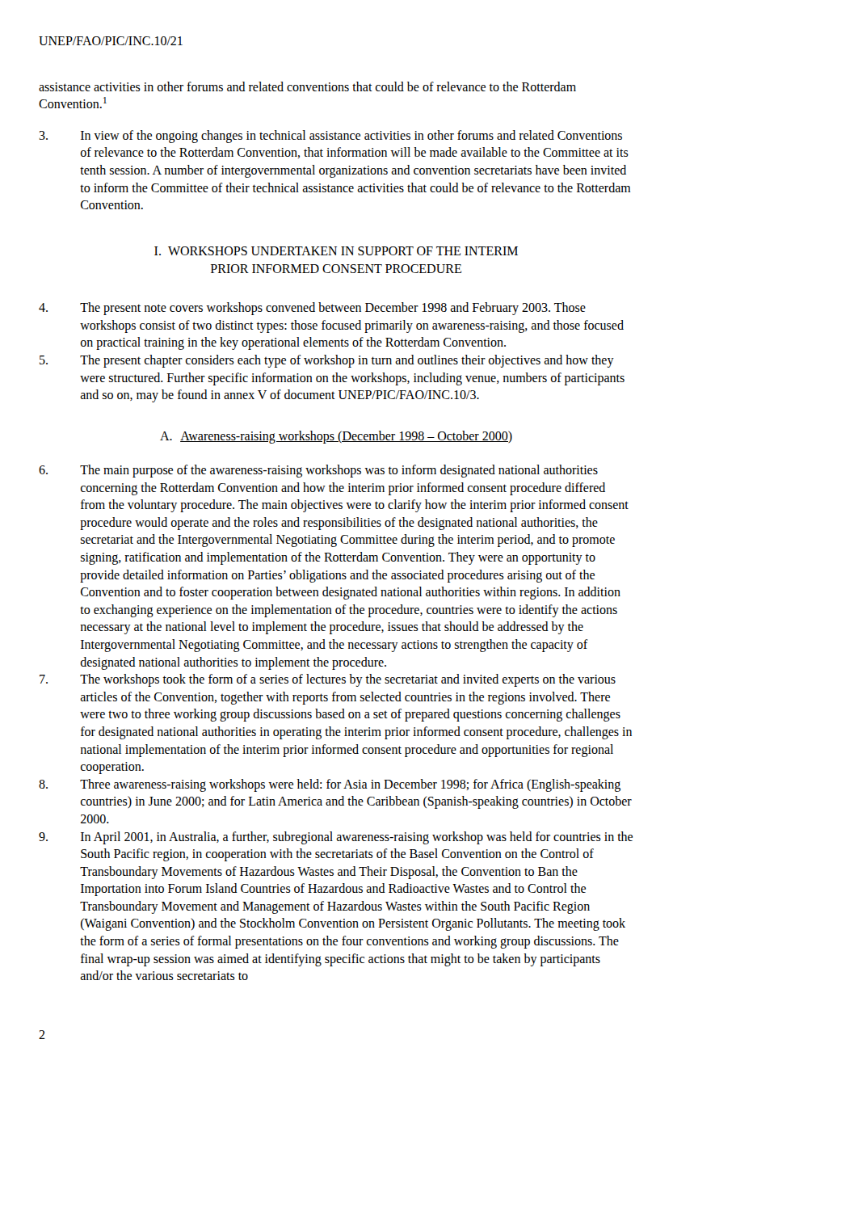UNEP/FAO/PIC/INC.10/21
assistance activities in other forums and related conventions that could be of relevance to the Rotterdam Convention.1
3. In view of the ongoing changes in technical assistance activities in other forums and related Conventions of relevance to the Rotterdam Convention, that information will be made available to the Committee at its tenth session. A number of intergovernmental organizations and convention secretariats have been invited to inform the Committee of their technical assistance activities that could be of relevance to the Rotterdam Convention.
I. Workshops undertaken in support of the interim
prior informed consent procedure
4. The present note covers workshops convened between December 1998 and February 2003. Those workshops consist of two distinct types: those focused primarily on awareness-raising, and those focused on practical training in the key operational elements of the Rotterdam Convention.
5. The present chapter considers each type of workshop in turn and outlines their objectives and how they were structured. Further specific information on the workshops, including venue, numbers of participants and so on, may be found in annex V of document UNEP/PIC/FAO/INC.10/3.
A. Awareness-raising workshops (December 1998 – October 2000)
6. The main purpose of the awareness-raising workshops was to inform designated national authorities concerning the Rotterdam Convention and how the interim prior informed consent procedure differed from the voluntary procedure. The main objectives were to clarify how the interim prior informed consent procedure would operate and the roles and responsibilities of the designated national authorities, the secretariat and the Intergovernmental Negotiating Committee during the interim period, and to promote signing, ratification and implementation of the Rotterdam Convention. They were an opportunity to provide detailed information on Parties’ obligations and the associated procedures arising out of the Convention and to foster cooperation between designated national authorities within regions. In addition to exchanging experience on the implementation of the procedure, countries were to identify the actions necessary at the national level to implement the procedure, issues that should be addressed by the Intergovernmental Negotiating Committee, and the necessary actions to strengthen the capacity of designated national authorities to implement the procedure.
7. The workshops took the form of a series of lectures by the secretariat and invited experts on the various articles of the Convention, together with reports from selected countries in the regions involved. There were two to three working group discussions based on a set of prepared questions concerning challenges for designated national authorities in operating the interim prior informed consent procedure, challenges in national implementation of the interim prior informed consent procedure and opportunities for regional cooperation.
8. Three awareness-raising workshops were held: for Asia in December 1998; for Africa (English-speaking countries) in June 2000; and for Latin America and the Caribbean (Spanish-speaking countries) in October 2000.
9. In April 2001, in Australia, a further, subregional awareness-raising workshop was held for countries in the South Pacific region, in cooperation with the secretariats of the Basel Convention on the Control of Transboundary Movements of Hazardous Wastes and Their Disposal, the Convention to Ban the Importation into Forum Island Countries of Hazardous and Radioactive Wastes and to Control the Transboundary Movement and Management of Hazardous Wastes within the South Pacific Region (Waigani Convention) and the Stockholm Convention on Persistent Organic Pollutants. The meeting took the form of a series of formal presentations on the four conventions and working group discussions. The final wrap-up session was aimed at identifying specific actions that might to be taken by participants and/or the various secretariats to
2